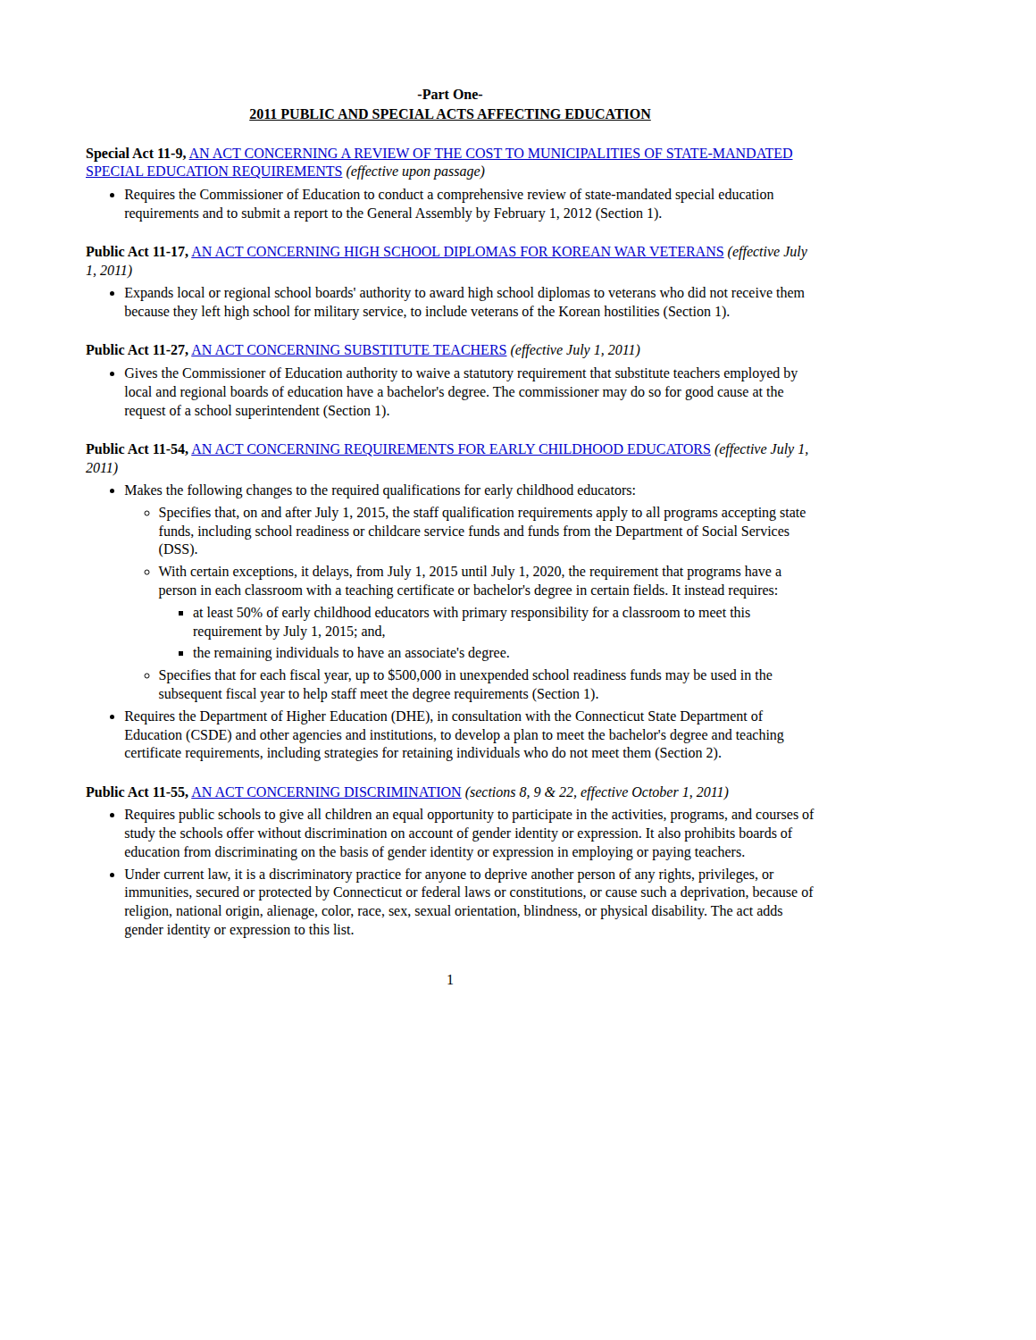-Part One- 2011 PUBLIC AND SPECIAL ACTS AFFECTING EDUCATION
Special Act 11-9, AN ACT CONCERNING A REVIEW OF THE COST TO MUNICIPALITIES OF STATE-MANDATED SPECIAL EDUCATION REQUIREMENTS (effective upon passage)
Requires the Commissioner of Education to conduct a comprehensive review of state-mandated special education requirements and to submit a report to the General Assembly by February 1, 2012 (Section 1).
Public Act 11-17, AN ACT CONCERNING HIGH SCHOOL DIPLOMAS FOR KOREAN WAR VETERANS (effective July 1, 2011)
Expands local or regional school boards' authority to award high school diplomas to veterans who did not receive them because they left high school for military service, to include veterans of the Korean hostilities (Section 1).
Public Act 11-27, AN ACT CONCERNING SUBSTITUTE TEACHERS (effective July 1, 2011)
Gives the Commissioner of Education authority to waive a statutory requirement that substitute teachers employed by local and regional boards of education have a bachelor's degree. The commissioner may do so for good cause at the request of a school superintendent (Section 1).
Public Act 11-54, AN ACT CONCERNING REQUIREMENTS FOR EARLY CHILDHOOD EDUCATORS (effective July 1, 2011)
Makes the following changes to the required qualifications for early childhood educators:
Specifies that, on and after July 1, 2015, the staff qualification requirements apply to all programs accepting state funds, including school readiness or childcare service funds and funds from the Department of Social Services (DSS).
With certain exceptions, it delays, from July 1, 2015 until July 1, 2020, the requirement that programs have a person in each classroom with a teaching certificate or bachelor's degree in certain fields. It instead requires:
at least 50% of early childhood educators with primary responsibility for a classroom to meet this requirement by July 1, 2015; and,
the remaining individuals to have an associate's degree.
Specifies that for each fiscal year, up to $500,000 in unexpended school readiness funds may be used in the subsequent fiscal year to help staff meet the degree requirements (Section 1).
Requires the Department of Higher Education (DHE), in consultation with the Connecticut State Department of Education (CSDE) and other agencies and institutions, to develop a plan to meet the bachelor's degree and teaching certificate requirements, including strategies for retaining individuals who do not meet them (Section 2).
Public Act 11-55, AN ACT CONCERNING DISCRIMINATION (sections 8, 9 & 22, effective October 1, 2011)
Requires public schools to give all children an equal opportunity to participate in the activities, programs, and courses of study the schools offer without discrimination on account of gender identity or expression. It also prohibits boards of education from discriminating on the basis of gender identity or expression in employing or paying teachers.
Under current law, it is a discriminatory practice for anyone to deprive another person of any rights, privileges, or immunities, secured or protected by Connecticut or federal laws or constitutions, or cause such a deprivation, because of religion, national origin, alienage, color, race, sex, sexual orientation, blindness, or physical disability. The act adds gender identity or expression to this list.
1